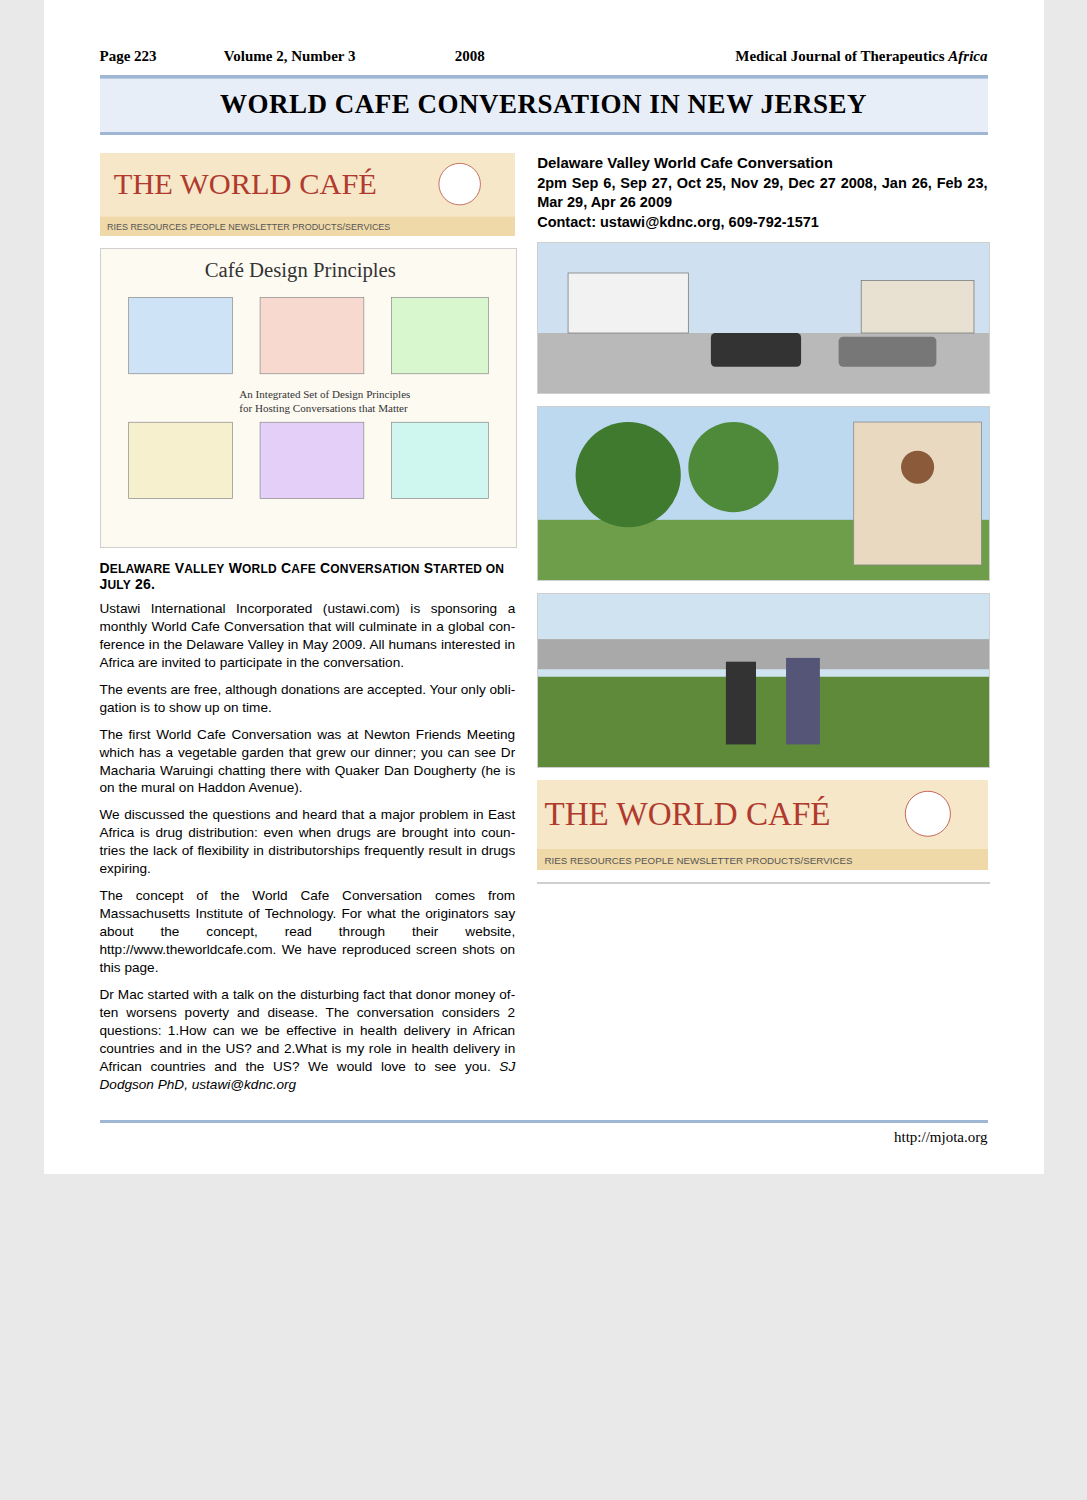Page 223 Volume 2, Number 3 2008 Medical Journal of Therapeutics Africa
WORLD CAFE CONVERSATION IN NEW JERSEY
DELAWARE VALLEY WORLD CAFE CONVERSATION STARTED ON JULY 26.
Ustawi International Incorporated (ustawi.com) is sponsoring a monthly World Cafe Conversation that will culminate in a global conference in the Delaware Valley in May 2009. All humans interested in Africa are invited to participate in the conversation.
The events are free, although donations are accepted. Your only obligation is to show up on time.
The first World Cafe Conversation was at Newton Friends Meeting which has a vegetable garden that grew our dinner; you can see Dr Macharia Waruingi chatting there with Quaker Dan Dougherty (he is on the mural on Haddon Avenue).
We discussed the questions and heard that a major problem in East Africa is drug distribution: even when drugs are brought into countries the lack of flexibility in distributorships frequently result in drugs expiring.
The concept of the World Cafe Conversation comes from Massachusetts Institute of Technology. For what the originators say about the concept, read through their website, http://www.theworldcafe.com. We have reproduced screen shots on this page.
Dr Mac started with a talk on the disturbing fact that donor money often worsens poverty and disease. The conversation considers 2 questions: 1.How can we be effective in health delivery in African countries and in the US? and 2.What is my role in health delivery in African countries and the US? We would love to see you. SJ Dodgson PhD, ustawi@kdnc.org
Delaware Valley World Cafe Conversation
2pm Sep 6, Sep 27, Oct 25, Nov 29, Dec 27 2008, Jan 26, Feb 23, Mar 29, Apr 26 2009
Contact: ustawi@kdnc.org, 609-792-1571
http://mjota.org